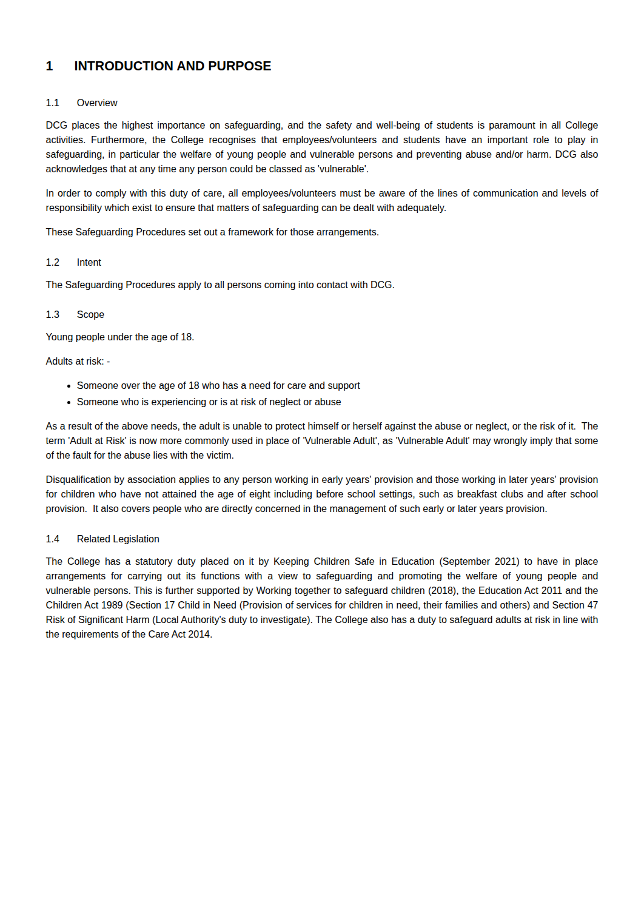1 INTRODUCTION AND PURPOSE
1.1 Overview
DCG places the highest importance on safeguarding, and the safety and well-being of students is paramount in all College activities. Furthermore, the College recognises that employees/volunteers and students have an important role to play in safeguarding, in particular the welfare of young people and vulnerable persons and preventing abuse and/or harm. DCG also acknowledges that at any time any person could be classed as 'vulnerable'.
In order to comply with this duty of care, all employees/volunteers must be aware of the lines of communication and levels of responsibility which exist to ensure that matters of safeguarding can be dealt with adequately.
These Safeguarding Procedures set out a framework for those arrangements.
1.2 Intent
The Safeguarding Procedures apply to all persons coming into contact with DCG.
1.3 Scope
Young people under the age of 18.
Adults at risk: -
Someone over the age of 18 who has a need for care and support
Someone who is experiencing or is at risk of neglect or abuse
As a result of the above needs, the adult is unable to protect himself or herself against the abuse or neglect, or the risk of it. The term 'Adult at Risk' is now more commonly used in place of 'Vulnerable Adult', as 'Vulnerable Adult' may wrongly imply that some of the fault for the abuse lies with the victim.
Disqualification by association applies to any person working in early years' provision and those working in later years' provision for children who have not attained the age of eight including before school settings, such as breakfast clubs and after school provision. It also covers people who are directly concerned in the management of such early or later years provision.
1.4 Related Legislation
The College has a statutory duty placed on it by Keeping Children Safe in Education (September 2021) to have in place arrangements for carrying out its functions with a view to safeguarding and promoting the welfare of young people and vulnerable persons. This is further supported by Working together to safeguard children (2018), the Education Act 2011 and the Children Act 1989 (Section 17 Child in Need (Provision of services for children in need, their families and others) and Section 47 Risk of Significant Harm (Local Authority's duty to investigate). The College also has a duty to safeguard adults at risk in line with the requirements of the Care Act 2014.